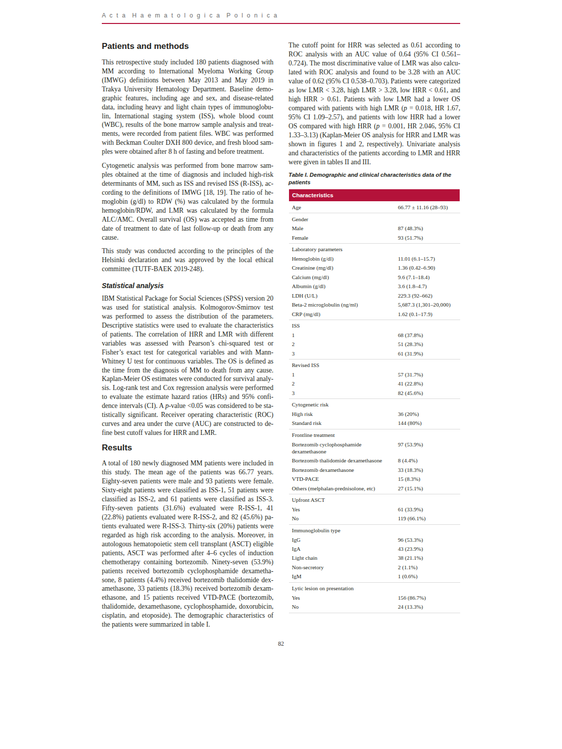A c t a H a e m a t o l o g i c a P o l o n i c a
Patients and methods
This retrospective study included 180 patients diagnosed with MM according to International Myeloma Working Group (IMWG) definitions between May 2013 and May 2019 in Trakya University Hematology Department. Baseline demographic features, including age and sex, and disease-related data, including heavy and light chain types of immunoglobulin, International staging system (ISS), whole blood count (WBC), results of the bone marrow sample analysis and treatments, were recorded from patient files. WBC was performed with Beckman Coulter DXH 800 device, and fresh blood samples were obtained after 8 h of fasting and before treatment.
Cytogenetic analysis was performed from bone marrow samples obtained at the time of diagnosis and included high-risk determinants of MM, such as ISS and revised ISS (R-ISS), according to the definitions of IMWG [18, 19]. The ratio of hemoglobin (g/dl) to RDW (%) was calculated by the formula hemoglobin/RDW, and LMR was calculated by the formula ALC/AMC. Overall survival (OS) was accepted as time from date of treatment to date of last follow-up or death from any cause.
This study was conducted according to the principles of the Helsinki declaration and was approved by the local ethical committee (TUTF-BAEK 2019-248).
Statistical analysis
IBM Statistical Package for Social Sciences (SPSS) version 20 was used for statistical analysis. Kolmogorov-Smirnov test was performed to assess the distribution of the parameters. Descriptive statistics were used to evaluate the characteristics of patients. The correlation of HRR and LMR with different variables was assessed with Pearson’s chi-squared test or Fisher’s exact test for categorical variables and with Mann-Whitney U test for continuous variables. The OS is defined as the time from the diagnosis of MM to death from any cause. Kaplan-Meier OS estimates were conducted for survival analysis. Log-rank test and Cox regression analysis were performed to evaluate the estimate hazard ratios (HRs) and 95% confidence intervals (CI). A p-value <0.05 was considered to be statistically significant. Receiver operating characteristic (ROC) curves and area under the curve (AUC) are constructed to define best cutoff values for HRR and LMR.
Results
A total of 180 newly diagnosed MM patients were included in this study. The mean age of the patients was 66.77 years. Eighty-seven patients were male and 93 patients were female. Sixty-eight patients were classified as ISS-1, 51 patients were classified as ISS-2, and 61 patients were classified as ISS-3. Fifty-seven patients (31.6%) evaluated were R-ISS-1, 41 (22.8%) patients evaluated were R-ISS-2, and 82 (45.6%) patients evaluated were R-ISS-3. Thirty-six (20%) patients were regarded as high risk according to the analysis. Moreover, in autologous hematopoietic stem cell transplant (ASCT) eligible patients, ASCT was performed after 4–6 cycles of induction chemotherapy containing bortezomib. Ninety-seven (53.9%) patients received bortezomib cyclophosphamide dexamethasone, 8 patients (4.4%) received bortezomib thalidomide dexamethasone, 33 patients (18.3%) received bortezomib dexamethasone, and 15 patients received VTD-PACE (bortezomib, thalidomide, dexamethasone, cyclophosphamide, doxorubicin, cisplatin, and etoposide). The demographic characteristics of the patients were summarized in table I.
The cutoff point for HRR was selected as 0.61 according to ROC analysis with an AUC value of 0.64 (95% CI 0.561–0.724). The most discriminative value of LMR was also calculated with ROC analysis and found to be 3.28 with an AUC value of 0.62 (95% CI 0.538–0.703). Patients were categorized as low LMR < 3.28, high LMR > 3.28, low HRR < 0.61, and high HRR > 0.61. Patients with low LMR had a lower OS compared with patients with high LMR (p = 0.018, HR 1.67, 95% CI 1.09–2.57), and patients with low HRR had a lower OS compared with high HRR (p = 0.001, HR 2.046, 95% CI 1.33–3.13) (Kaplan-Meier OS analysis for HRR and LMR was shown in figures 1 and 2, respectively). Univariate analysis and characteristics of the patients according to LMR and HRR were given in tables II and III.
Table I. Demographic and clinical characteristics data of the patients
| Characteristics |
| --- |
| Age | 66.77 ± 11.16 (28–93) |
| Gender | |
| Male | 87 (48.3%) |
| Female | 93 (51.7%) |
| Laboratory parameters | |
| Hemoglobin (g/dl) | 11.01 (6.1–15.7) |
| Creatinine (mg/dl) | 1.36 (0.42–6.90) |
| Calcium (mg/dl) | 9.6 (7.1–18.4) |
| Albumin (g/dl) | 3.6 (1.8–4.7) |
| LDH (U/L) | 229.3 (92–662) |
| Beta-2 microglobulin (ng/ml) | 5,687.3 (1,301–20,000) |
| CRP (mg/dl) | 1.62 (0.1–17.9) |
| ISS | |
| 1 | 68 (37.8%) |
| 2 | 51 (28.3%) |
| 3 | 61 (31.9%) |
| Revised ISS | |
| 1 | 57 (31.7%) |
| 2 | 41 (22.8%) |
| 3 | 82 (45.6%) |
| Cytogenetic risk | |
| High risk | 36 (20%) |
| Standard risk | 144 (80%) |
| Frontline treatment | |
| Bortezomib cyclophosphamide dexamethasone | 97 (53.9%) |
| Bortezomib thalidomide dexamethasone | 8 (4.4%) |
| Bortezomib dexamethasone | 33 (18.3%) |
| VTD-PACE | 15 (8.3%) |
| Others (melphalan-prednisolone, etc) | 27 (15.1%) |
| Upfront ASCT | |
| Yes | 61 (33.9%) |
| No | 119 (66.1%) |
| Immunoglobulin type | |
| IgG | 96 (53.3%) |
| IgA | 43 (23.9%) |
| Light chain | 38 (21.1%) |
| Non-secretory | 2 (1.1%) |
| IgM | 1 (0.6%) |
| Lytic lesion on presentation | |
| Yes | 156 (86.7%) |
| No | 24 (13.3%) |
82